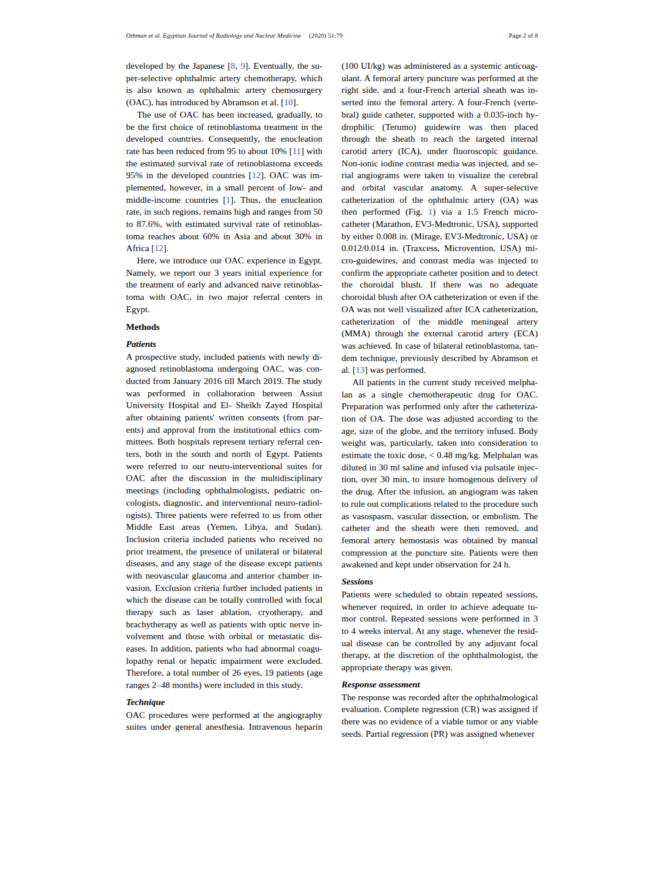Othman et al. Egyptian Journal of Radiology and Nuclear Medicine (2020) 51:79
Page 2 of 8
developed by the Japanese [8, 9]. Eventually, the super-selective ophthalmic artery chemotherapy, which is also known as ophthalmic artery chemosurgery (OAC), has introduced by Abramson et al. [10].
The use of OAC has been increased, gradually, to be the first choice of retinoblastoma treatment in the developed countries. Consequently, the enucleation rate has been reduced from 95 to about 10% [11] with the estimated survival rate of retinoblastoma exceeds 95% in the developed countries [12]. OAC was implemented, however, in a small percent of low- and middle-income countries [1]. Thus, the enucleation rate, in such regions, remains high and ranges from 50 to 87.6%, with estimated survival rate of retinoblastoma reaches about 60% in Asia and about 30% in Africa [12].
Here, we introduce our OAC experience in Egypt. Namely, we report our 3 years initial experience for the treatment of early and advanced naive retinoblastoma with OAC, in two major referral centers in Egypt.
Methods
Patients
A prospective study, included patients with newly diagnosed retinoblastoma undergoing OAC, was conducted from January 2016 till March 2019. The study was performed in collaboration between Assiut University Hospital and El- Sheikh Zayed Hospital after obtaining patients' written consents (from parents) and approval from the institutional ethics committees. Both hospitals represent tertiary referral centers, both in the south and north of Egypt. Patients were referred to our neuro-interventional suites for OAC after the discussion in the multidisciplinary meetings (including ophthalmologists, pediatric oncologists, diagnostic, and interventional neuro-radiologists). Three patients were referred to us from other Middle East areas (Yemen, Libya, and Sudan). Inclusion criteria included patients who received no prior treatment, the presence of unilateral or bilateral diseases, and any stage of the disease except patients with neovascular glaucoma and anterior chamber invasion. Exclusion criteria further included patients in which the disease can be totally controlled with focal therapy such as laser ablation, cryotherapy, and brachytherapy as well as patients with optic nerve involvement and those with orbital or metastatic diseases. In addition, patients who had abnormal coagulopathy renal or hepatic impairment were excluded. Therefore, a total number of 26 eyes, 19 patients (age ranges 2–48 months) were included in this study.
Technique
OAC procedures were performed at the angiography suites under general anesthesia. Intravenous heparin (100 UI/kg) was administered as a systemic anticoagulant. A femoral artery puncture was performed at the right side, and a four-French arterial sheath was inserted into the femoral artery. A four-French (vertebral) guide catheter, supported with a 0.035-inch hydrophilic (Terumo) guidewire was then placed through the sheath to reach the targeted internal carotid artery (ICA), under fluoroscopic guidance. Non-ionic iodine contrast media was injected, and serial angiograms were taken to visualize the cerebral and orbital vascular anatomy. A super-selective catheterization of the ophthalmic artery (OA) was then performed (Fig. 1) via a 1.5 French micro-catheter (Marathon, EV3-Medtronic, USA), supported by either 0.008 in. (Mirage, EV3-Medtronic, USA) or 0.012/0.014 in. (Traxcess, Microvention, USA) micro-guidewires, and contrast media was injected to confirm the appropriate catheter position and to detect the choroidal blush. If there was no adequate choroidal blush after OA catheterization or even if the OA was not well visualized after ICA catheterization, catheterization of the middle meningeal artery (MMA) through the external carotid artery (ECA) was achieved. In case of bilateral retinoblastoma, tandem technique, previously described by Abramson et al. [13] was performed.
All patients in the current study received melphalan as a single chemotherapeutic drug for OAC. Preparation was performed only after the catheterization of OA. The dose was adjusted according to the age, size of the globe, and the territory infused. Body weight was, particularly, taken into consideration to estimate the toxic dose, < 0.48 mg/kg. Melphalan was diluted in 30 ml saline and infused via pulsatile injection, over 30 min, to insure homogenous delivery of the drug. After the infusion, an angiogram was taken to rule out complications related to the procedure such as vasospasm, vascular dissection, or embolism. The catheter and the sheath were then removed, and femoral artery hemostasis was obtained by manual compression at the puncture site. Patients were then awakened and kept under observation for 24 h.
Sessions
Patients were scheduled to obtain repeated sessions, whenever required, in order to achieve adequate tumor control. Repeated sessions were performed in 3 to 4 weeks interval. At any stage, whenever the residual disease can be controlled by any adjuvant focal therapy, at the discretion of the ophthalmologist, the appropriate therapy was given.
Response assessment
The response was recorded after the ophthalmological evaluation. Complete regression (CR) was assigned if there was no evidence of a viable tumor or any viable seeds. Partial regression (PR) was assigned whenever